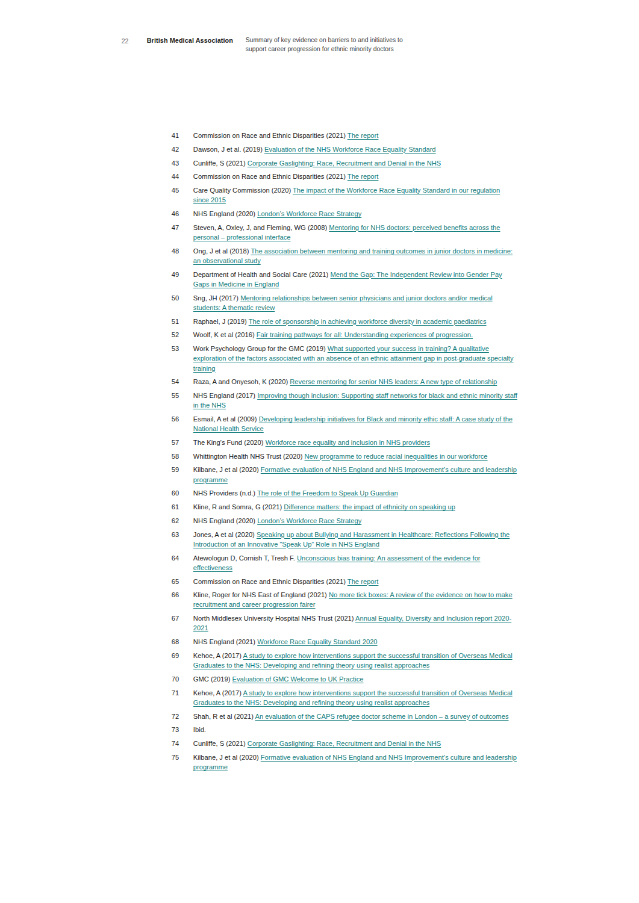22
British Medical Association
Summary of key evidence on barriers to and initiatives to support career progression for ethnic minority doctors
Commission on Race and Ethnic Disparities (2021) The report
Dawson, J et al. (2019) Evaluation of the NHS Workforce Race Equality Standard
Cunliffe, S (2021) Corporate Gaslighting: Race, Recruitment and Denial in the NHS
Commission on Race and Ethnic Disparities (2021) The report
Care Quality Commission (2020) The impact of the Workforce Race Equality Standard in our regulation since 2015
NHS England (2020) London’s Workforce Race Strategy
Steven, A, Oxley, J, and Fleming, WG (2008) Mentoring for NHS doctors: perceived benefits across the personal – professional interface
Ong, J et al (2018) The association between mentoring and training outcomes in junior doctors in medicine: an observational study
Department of Health and Social Care (2021) Mend the Gap: The Independent Review into Gender Pay Gaps in Medicine in England
Sng, JH (2017) Mentoring relationships between senior physicians and junior doctors and/or medical students: A thematic review
Raphael, J (2019) The role of sponsorship in achieving workforce diversity in academic paediatrics
Woolf, K et al (2016) Fair training pathways for all: Understanding experiences of progression.
Work Psychology Group for the GMC (2019) What supported your success in training? A qualitative exploration of the factors associated with an absence of an ethnic attainment gap in post-graduate specialty training
Raza, A and Onyesoh, K (2020) Reverse mentoring for senior NHS leaders: A new type of relationship
NHS England (2017) Improving though inclusion: Supporting staff networks for black and ethnic minority staff in the NHS
Esmail, A et al (2009) Developing leadership initiatives for Black and minority ethic staff: A case study of the National Health Service
The King’s Fund (2020) Workforce race equality and inclusion in NHS providers
Whittington Health NHS Trust (2020) New programme to reduce racial inequalities in our workforce
Kilbane, J et al (2020) Formative evaluation of NHS England and NHS Improvement’s culture and leadership programme
NHS Providers (n.d.) The role of the Freedom to Speak Up Guardian
Kline, R and Somra, G (2021) Difference matters: the impact of ethnicity on speaking up
NHS England (2020) London’s Workforce Race Strategy
Jones, A et al (2020) Speaking up about Bullying and Harassment in Healthcare: Reflections Following the Introduction of an Innovative “Speak Up” Role in NHS England
Atewologun D, Cornish T, Tresh F. Unconscious bias training: An assessment of the evidence for effectiveness
Commission on Race and Ethnic Disparities (2021) The report
Kline, Roger for NHS East of England (2021) No more tick boxes: A review of the evidence on how to make recruitment and career progression fairer
North Middlesex University Hospital NHS Trust (2021) Annual Equality, Diversity and Inclusion report 2020-2021
NHS England (2021) Workforce Race Equality Standard 2020
Kehoe, A (2017) A study to explore how interventions support the successful transition of Overseas Medical Graduates to the NHS: Developing and refining theory using realist approaches
GMC (2019) Evaluation of GMC Welcome to UK Practice
Kehoe, A (2017) A study to explore how interventions support the successful transition of Overseas Medical Graduates to the NHS: Developing and refining theory using realist approaches
Shah, R et al (2021) An evaluation of the CAPS refugee doctor scheme in London – a survey of outcomes
Ibid.
Cunliffe, S (2021) Corporate Gaslighting: Race, Recruitment and Denial in the NHS
Kilbane, J et al (2020) Formative evaluation of NHS England and NHS Improvement’s culture and leadership programme